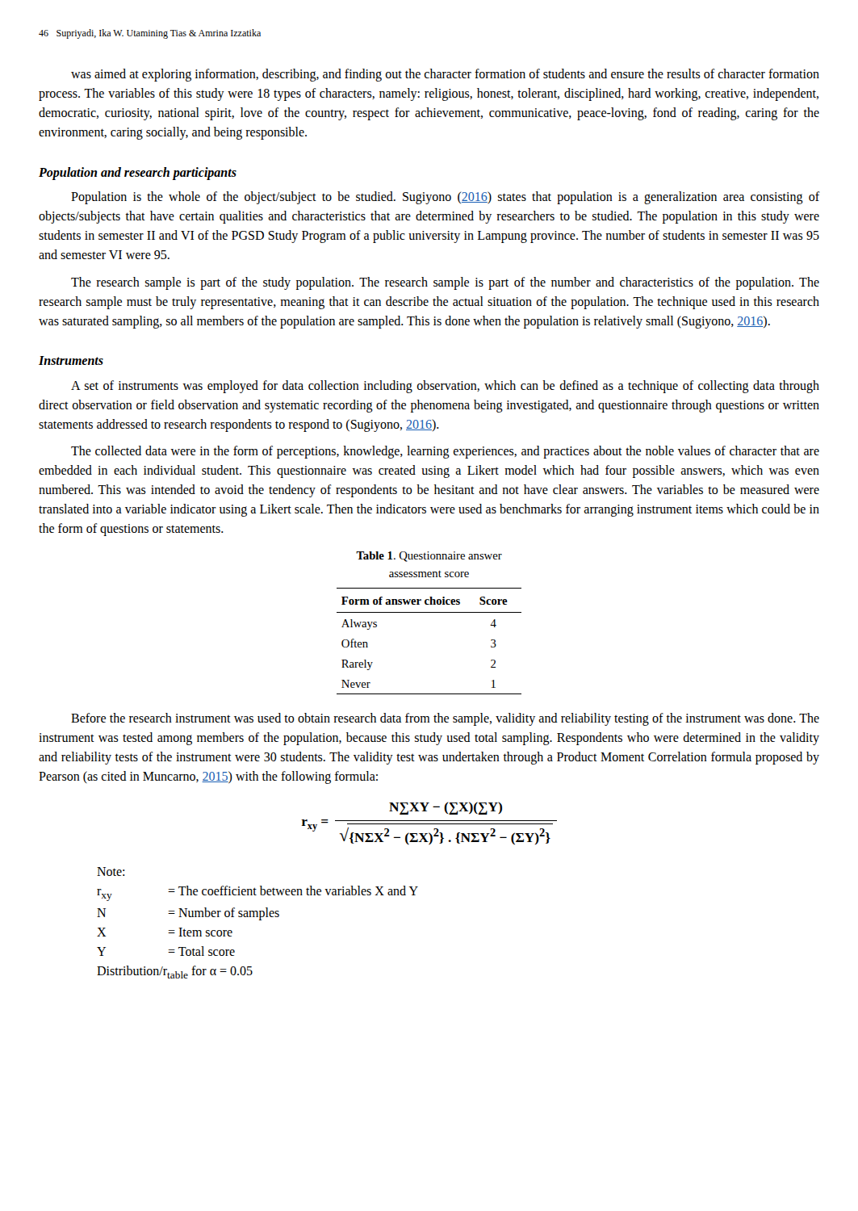46 Supriyadi, Ika W. Utamining Tias & Amrina Izzatika
was aimed at exploring information, describing, and finding out the character formation of students and ensure the results of character formation process. The variables of this study were 18 types of characters, namely: religious, honest, tolerant, disciplined, hard working, creative, independent, democratic, curiosity, national spirit, love of the country, respect for achievement, communicative, peace-loving, fond of reading, caring for the environment, caring socially, and being responsible.
Population and research participants
Population is the whole of the object/subject to be studied. Sugiyono (2016) states that population is a generalization area consisting of objects/subjects that have certain qualities and characteristics that are determined by researchers to be studied. The population in this study were students in semester II and VI of the PGSD Study Program of a public university in Lampung province. The number of students in semester II was 95 and semester VI were 95.
The research sample is part of the study population. The research sample is part of the number and characteristics of the population. The research sample must be truly representative, meaning that it can describe the actual situation of the population. The technique used in this research was saturated sampling, so all members of the population are sampled. This is done when the population is relatively small (Sugiyono, 2016).
Instruments
A set of instruments was employed for data collection including observation, which can be defined as a technique of collecting data through direct observation or field observation and systematic recording of the phenomena being investigated, and questionnaire through questions or written statements addressed to research respondents to respond to (Sugiyono, 2016).
The collected data were in the form of perceptions, knowledge, learning experiences, and practices about the noble values of character that are embedded in each individual student. This questionnaire was created using a Likert model which had four possible answers, which was even numbered. This was intended to avoid the tendency of respondents to be hesitant and not have clear answers. The variables to be measured were translated into a variable indicator using a Likert scale. Then the indicators were used as benchmarks for arranging instrument items which could be in the form of questions or statements.
Table 1 . Questionnaire answer assessment score
| Form of answer choices | Score |
| --- | --- |
| Always | 4 |
| Often | 3 |
| Rarely | 2 |
| Never | 1 |
Before the research instrument was used to obtain research data from the sample, validity and reliability testing of the instrument was done. The instrument was tested among members of the population, because this study used total sampling. Respondents who were determined in the validity and reliability tests of the instrument were 30 students. The validity test was undertaken through a Product Moment Correlation formula proposed by Pearson (as cited in Muncarno, 2015) with the following formula:
rxy = N∑XY − (∑X)(∑Y) {NΣX2 − (ΣX)2} . {NΣY2 − (ΣY)2}
Note:
rxy= The coefficient between the variables X and Y
N= Number of samples
X= Item score
Y= Total score
Distribution/rtable for α = 0.05